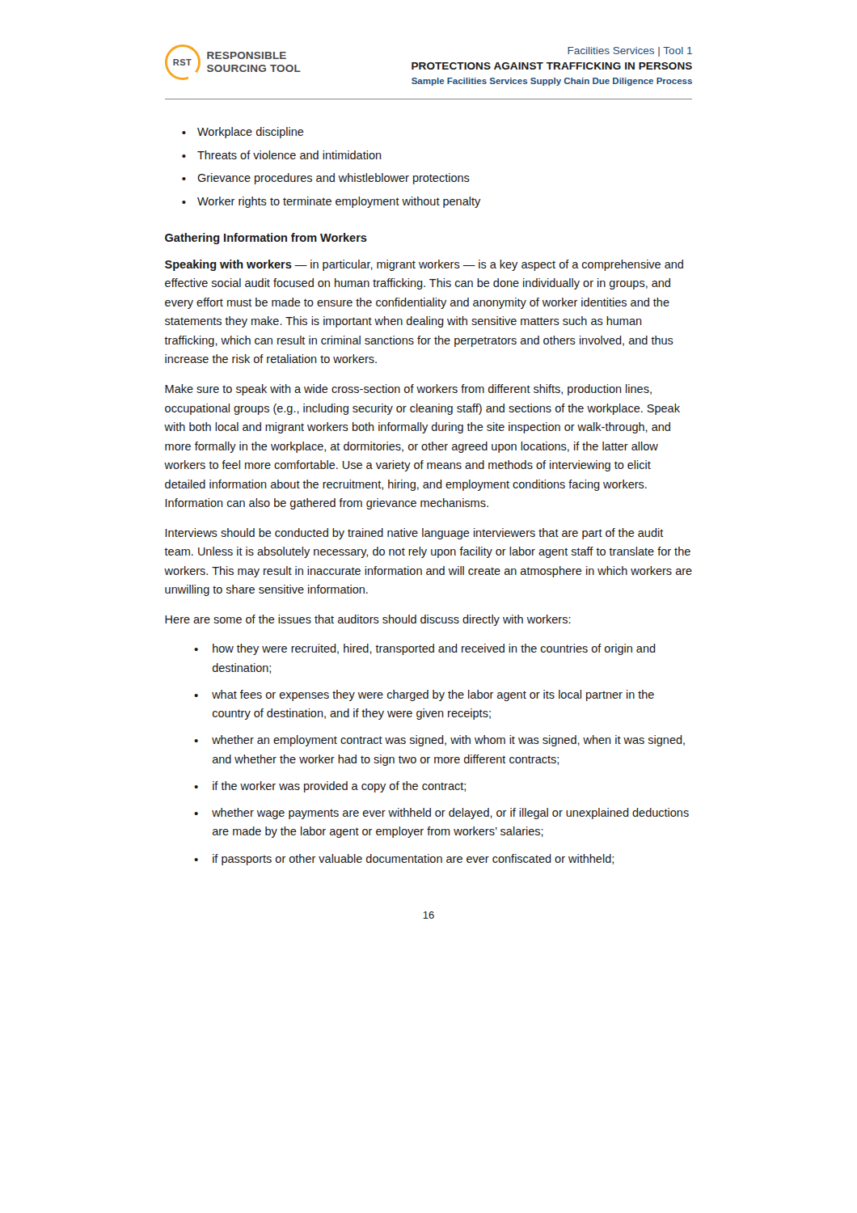RST
RESPONSIBLE
SOURCING TOOL
Facilities Services | Tool 1
PROTECTIONS AGAINST TRAFFICKING IN PERSONS
Sample Facilities Services Supply Chain Due Diligence Process
Workplace discipline
Threats of violence and intimidation
Grievance procedures and whistleblower protections
Worker rights to terminate employment without penalty
Gathering Information from Workers
Speaking with workers — in particular, migrant workers — is a key aspect of a comprehensive and effective social audit focused on human trafficking. This can be done individually or in groups, and every effort must be made to ensure the confidentiality and anonymity of worker identities and the statements they make. This is important when dealing with sensitive matters such as human trafficking, which can result in criminal sanctions for the perpetrators and others involved, and thus increase the risk of retaliation to workers.
Make sure to speak with a wide cross-section of workers from different shifts, production lines, occupational groups (e.g., including security or cleaning staff) and sections of the workplace. Speak with both local and migrant workers both informally during the site inspection or walk-through, and more formally in the workplace, at dormitories, or other agreed upon locations, if the latter allow workers to feel more comfortable. Use a variety of means and methods of interviewing to elicit detailed information about the recruitment, hiring, and employment conditions facing workers. Information can also be gathered from grievance mechanisms.
Interviews should be conducted by trained native language interviewers that are part of the audit team. Unless it is absolutely necessary, do not rely upon facility or labor agent staff to translate for the workers. This may result in inaccurate information and will create an atmosphere in which workers are unwilling to share sensitive information.
Here are some of the issues that auditors should discuss directly with workers:
how they were recruited, hired, transported and received in the countries of origin and destination;
what fees or expenses they were charged by the labor agent or its local partner in the country of destination, and if they were given receipts;
whether an employment contract was signed, with whom it was signed, when it was signed, and whether the worker had to sign two or more different contracts;
if the worker was provided a copy of the contract;
whether wage payments are ever withheld or delayed, or if illegal or unexplained deductions are made by the labor agent or employer from workers’ salaries;
if passports or other valuable documentation are ever confiscated or withheld;
16